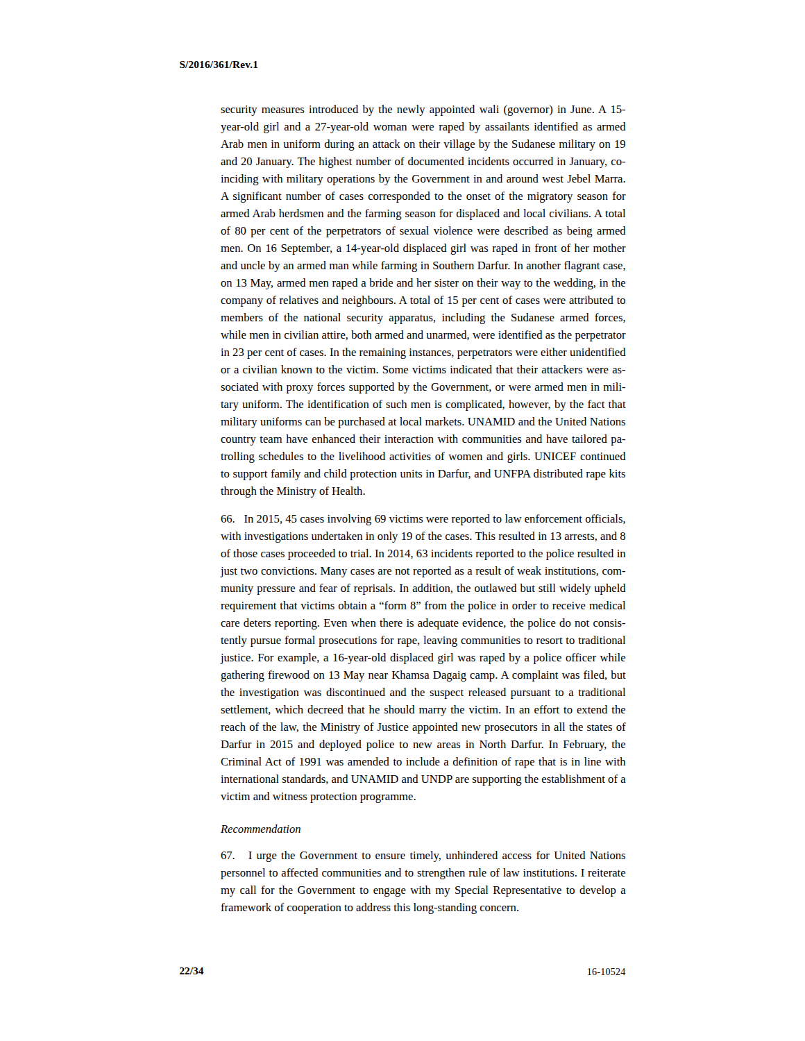S/2016/361/Rev.1
security measures introduced by the newly appointed wali (governor) in June. A 15-year-old girl and a 27-year-old woman were raped by assailants identified as armed Arab men in uniform during an attack on their village by the Sudanese military on 19 and 20 January. The highest number of documented incidents occurred in January, coinciding with military operations by the Government in and around west Jebel Marra. A significant number of cases corresponded to the onset of the migratory season for armed Arab herdsmen and the farming season for displaced and local civilians. A total of 80 per cent of the perpetrators of sexual violence were described as being armed men. On 16 September, a 14-year-old displaced girl was raped in front of her mother and uncle by an armed man while farming in Southern Darfur. In another flagrant case, on 13 May, armed men raped a bride and her sister on their way to the wedding, in the company of relatives and neighbours. A total of 15 per cent of cases were attributed to members of the national security apparatus, including the Sudanese armed forces, while men in civilian attire, both armed and unarmed, were identified as the perpetrator in 23 per cent of cases. In the remaining instances, perpetrators were either unidentified or a civilian known to the victim. Some victims indicated that their attackers were associated with proxy forces supported by the Government, or were armed men in military uniform. The identification of such men is complicated, however, by the fact that military uniforms can be purchased at local markets. UNAMID and the United Nations country team have enhanced their interaction with communities and have tailored patrolling schedules to the livelihood activities of women and girls. UNICEF continued to support family and child protection units in Darfur, and UNFPA distributed rape kits through the Ministry of Health.
66. In 2015, 45 cases involving 69 victims were reported to law enforcement officials, with investigations undertaken in only 19 of the cases. This resulted in 13 arrests, and 8 of those cases proceeded to trial. In 2014, 63 incidents reported to the police resulted in just two convictions. Many cases are not reported as a result of weak institutions, community pressure and fear of reprisals. In addition, the outlawed but still widely upheld requirement that victims obtain a “form 8” from the police in order to receive medical care deters reporting. Even when there is adequate evidence, the police do not consistently pursue formal prosecutions for rape, leaving communities to resort to traditional justice. For example, a 16-year-old displaced girl was raped by a police officer while gathering firewood on 13 May near Khamsa Dagaig camp. A complaint was filed, but the investigation was discontinued and the suspect released pursuant to a traditional settlement, which decreed that he should marry the victim. In an effort to extend the reach of the law, the Ministry of Justice appointed new prosecutors in all the states of Darfur in 2015 and deployed police to new areas in North Darfur. In February, the Criminal Act of 1991 was amended to include a definition of rape that is in line with international standards, and UNAMID and UNDP are supporting the establishment of a victim and witness protection programme.
Recommendation
67. I urge the Government to ensure timely, unhindered access for United Nations personnel to affected communities and to strengthen rule of law institutions. I reiterate my call for the Government to engage with my Special Representative to develop a framework of cooperation to address this long-standing concern.
22/34
16-10524